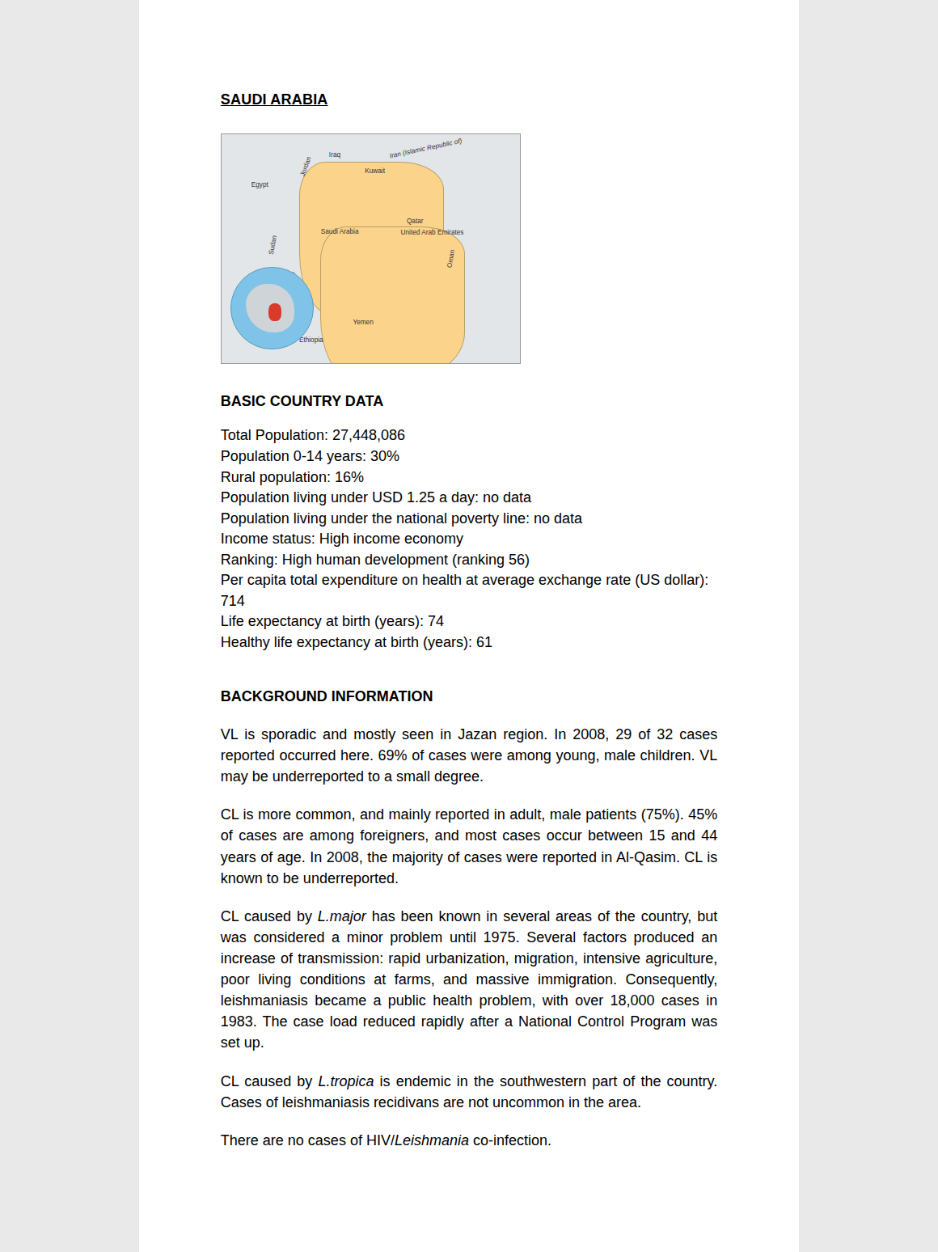SAUDI ARABIA
Iran (Islamic Republic of) Iraq Kuwait Egypt Jordan Saudi Arabia Qatar United Arab Emirates Oman Sudan Eritrea Yemen Ethiopia
BASIC COUNTRY DATA
Total Population: 27,448,086
Population 0-14 years: 30%
Rural population: 16%
Population living under USD 1.25 a day: no data
Population living under the national poverty line: no data
Income status: High income economy
Ranking: High human development (ranking 56)
Per capita total expenditure on health at average exchange rate (US dollar): 714
Life expectancy at birth (years): 74
Healthy life expectancy at birth (years): 61
BACKGROUND INFORMATION
VL is sporadic and mostly seen in Jazan region. In 2008, 29 of 32 cases reported occurred here. 69% of cases were among young, male children. VL may be underreported to a small degree.
CL is more common, and mainly reported in adult, male patients (75%). 45% of cases are among foreigners, and most cases occur between 15 and 44 years of age. In 2008, the majority of cases were reported in Al-Qasim. CL is known to be underreported.
CL caused by L.major has been known in several areas of the country, but was considered a minor problem until 1975. Several factors produced an increase of transmission: rapid urbanization, migration, intensive agriculture, poor living conditions at farms, and massive immigration. Consequently, leishmaniasis became a public health problem, with over 18,000 cases in 1983. The case load reduced rapidly after a National Control Program was set up.
CL caused by L.tropica is endemic in the southwestern part of the country. Cases of leishmaniasis recidivans are not uncommon in the area.
There are no cases of HIV/Leishmania co-infection.